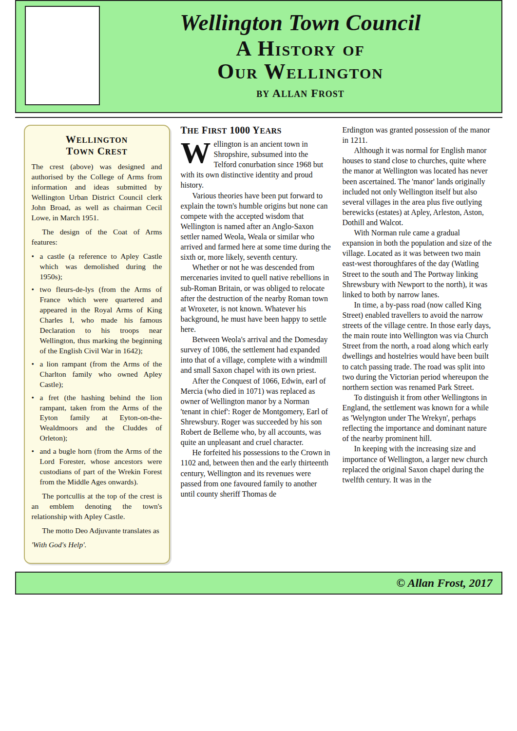Wellington Town Council
A HISTORY OF
OUR WELLINGTON
BY ALLAN FROST
WELLINGTON
TOWN CREST
The crest (above) was designed and authorised by the College of Arms from information and ideas submitted by Wellington Urban District Council clerk John Broad, as well as chairman Cecil Lowe, in March 1951.
The design of the Coat of Arms features:
a castle (a reference to Apley Castle which was demolished during the 1950s);
two fleurs-de-lys (from the Arms of France which were quartered and appeared in the Royal Arms of King Charles I, who made his famous Declaration to his troops near Wellington, thus marking the beginning of the English Civil War in 1642);
a lion rampant (from the Arms of the Charlton family who owned Apley Castle);
a fret (the hashing behind the lion rampant, taken from the Arms of the Eyton family at Eyton-on-the-Wealdmoors and the Cluddes of Orleton);
and a bugle horn (from the Arms of the Lord Forester, whose ancestors were custodians of part of the Wrekin Forest from the Middle Ages onwards).
The portcullis at the top of the crest is an emblem denoting the town's relationship with Apley Castle.
The motto Deo Adjuvante translates as
'With God's Help'.
THE FIRST 1000 YEARS
Wellington is an ancient town in Shropshire, subsumed into the Telford conurbation since 1968 but with its own distinctive identity and proud history.
Various theories have been put forward to explain the town's humble origins but none can compete with the accepted wisdom that Wellington is named after an Anglo-Saxon settler named Weola, Weala or similar who arrived and farmed here at some time during the sixth or, more likely, seventh century.
Whether or not he was descended from mercenaries invited to quell native rebellions in sub-Roman Britain, or was obliged to relocate after the destruction of the nearby Roman town at Wroxeter, is not known. Whatever his background, he must have been happy to settle here.
Between Weola's arrival and the Domesday survey of 1086, the settlement had expanded into that of a village, complete with a windmill and small Saxon chapel with its own priest.
After the Conquest of 1066, Edwin, earl of Mercia (who died in 1071) was replaced as owner of Wellington manor by a Norman 'tenant in chief': Roger de Montgomery, Earl of Shrewsbury. Roger was succeeded by his son Robert de Belleme who, by all accounts, was quite an unpleasant and cruel character.
He forfeited his possessions to the Crown in 1102 and, between then and the early thirteenth century, Wellington and its revenues were passed from one favoured family to another until county sheriff Thomas de
Erdington was granted possession of the manor in 1211.
Although it was normal for English manor houses to stand close to churches, quite where the manor at Wellington was located has never been ascertained. The 'manor' lands originally included not only Wellington itself but also several villages in the area plus five outlying berewicks (estates) at Apley, Arleston, Aston, Dothill and Walcot.
With Norman rule came a gradual expansion in both the population and size of the village. Located as it was between two main east-west thoroughfares of the day (Watling Street to the south and The Portway linking Shrewsbury with Newport to the north), it was linked to both by narrow lanes.
In time, a by-pass road (now called King Street) enabled travellers to avoid the narrow streets of the village centre. In those early days, the main route into Wellington was via Church Street from the north, a road along which early dwellings and hostelries would have been built to catch passing trade. The road was split into two during the Victorian period whereupon the northern section was renamed Park Street.
To distinguish it from other Wellingtons in England, the settlement was known for a while as 'Welyngton under The Wrekyn', perhaps reflecting the importance and dominant nature of the nearby prominent hill.
In keeping with the increasing size and importance of Wellington, a larger new church replaced the original Saxon chapel during the twelfth century. It was in the
© Allan Frost, 2017